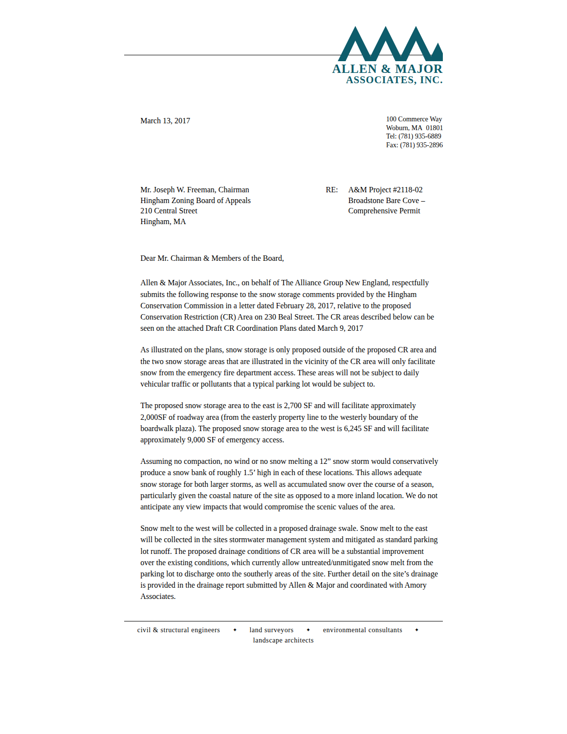ALLEN & MAJOR ASSOCIATES, INC.
March 13, 2017
100 Commerce Way
Woburn, MA 01801
Tel: (781) 935-6889
Fax: (781) 935-2896
Mr. Joseph W. Freeman, Chairman
Hingham Zoning Board of Appeals
210 Central Street
Hingham, MA
RE:
A&M Project #2118-02
Broadstone Bare Cove –
Comprehensive Permit
Dear Mr. Chairman & Members of the Board,
Allen & Major Associates, Inc., on behalf of The Alliance Group New England, respectfully submits the following response to the snow storage comments provided by the Hingham Conservation Commission in a letter dated February 28, 2017, relative to the proposed Conservation Restriction (CR) Area on 230 Beal Street. The CR areas described below can be seen on the attached Draft CR Coordination Plans dated March 9, 2017
As illustrated on the plans, snow storage is only proposed outside of the proposed CR area and the two snow storage areas that are illustrated in the vicinity of the CR area will only facilitate snow from the emergency fire department access. These areas will not be subject to daily vehicular traffic or pollutants that a typical parking lot would be subject to.
The proposed snow storage area to the east is 2,700 SF and will facilitate approximately 2,000SF of roadway area (from the easterly property line to the westerly boundary of the boardwalk plaza). The proposed snow storage area to the west is 6,245 SF and will facilitate approximately 9,000 SF of emergency access.
Assuming no compaction, no wind or no snow melting a 12” snow storm would conservatively produce a snow bank of roughly 1.5’ high in each of these locations. This allows adequate snow storage for both larger storms, as well as accumulated snow over the course of a season, particularly given the coastal nature of the site as opposed to a more inland location. We do not anticipate any view impacts that would compromise the scenic values of the area.
Snow melt to the west will be collected in a proposed drainage swale. Snow melt to the east will be collected in the sites stormwater management system and mitigated as standard parking lot runoff. The proposed drainage conditions of CR area will be a substantial improvement over the existing conditions, which currently allow untreated/unmitigated snow melt from the parking lot to discharge onto the southerly areas of the site. Further detail on the site’s drainage is provided in the drainage report submitted by Allen & Major and coordinated with Amory Associates.
civil & structural engineers ✦ land surveyors ✦ environmental consultants ✦ landscape architects